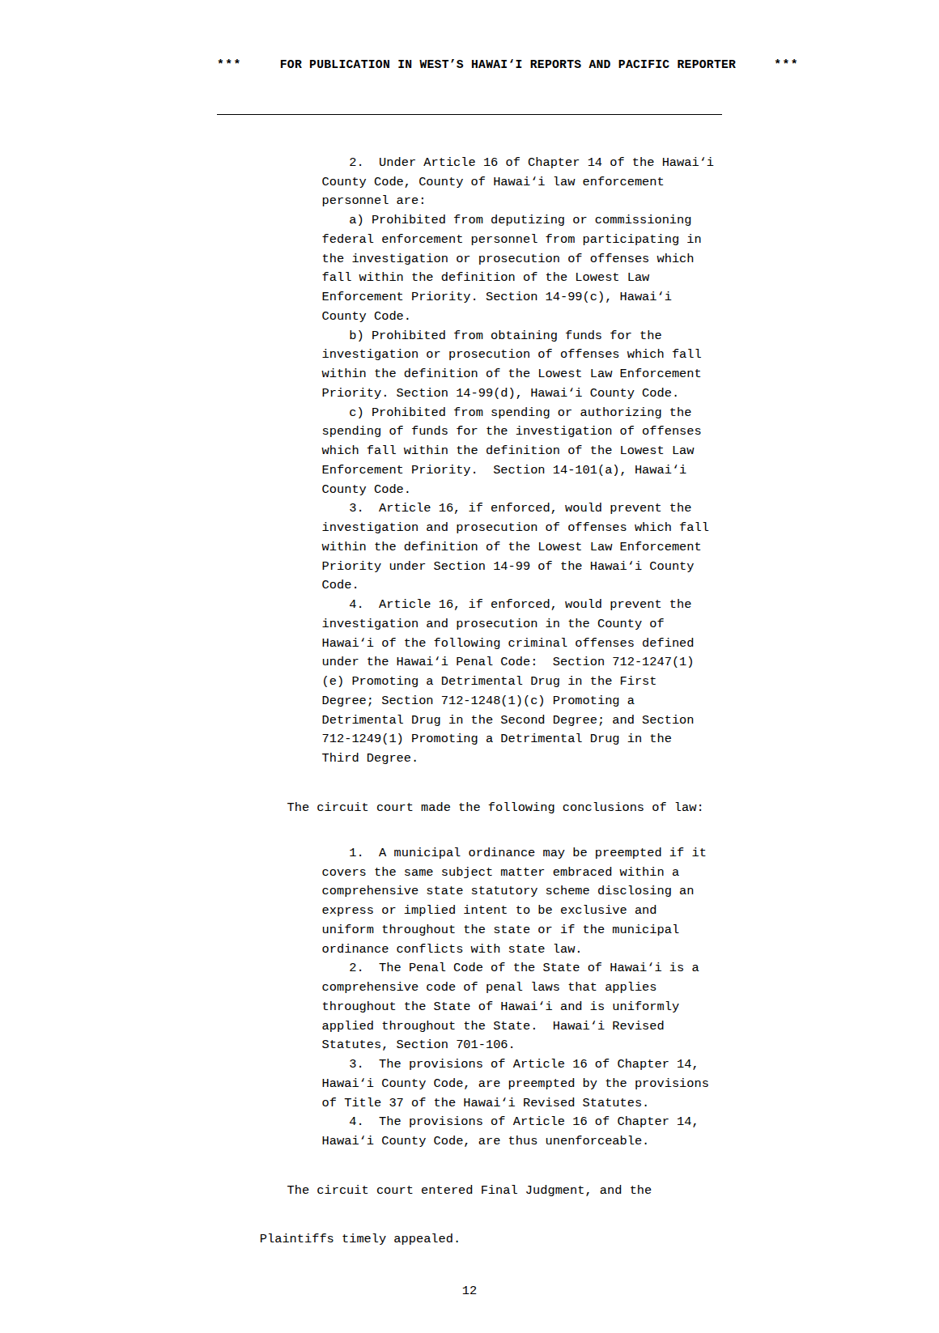*** FOR PUBLICATION IN WEST’S HAWAI‘I REPORTS AND PACIFIC REPORTER ***
2. Under Article 16 of Chapter 14 of the Hawai‘i County Code, County of Hawai‘i law enforcement personnel are:
a) Prohibited from deputizing or commissioning federal enforcement personnel from participating in the investigation or prosecution of offenses which fall within the definition of the Lowest Law Enforcement Priority. Section 14-99(c), Hawai‘i County Code.
b) Prohibited from obtaining funds for the investigation or prosecution of offenses which fall within the definition of the Lowest Law Enforcement Priority. Section 14-99(d), Hawai‘i County Code.
c) Prohibited from spending or authorizing the spending of funds for the investigation of offenses which fall within the definition of the Lowest Law Enforcement Priority. Section 14-101(a), Hawai‘i County Code.
3. Article 16, if enforced, would prevent the investigation and prosecution of offenses which fall within the definition of the Lowest Law Enforcement Priority under Section 14-99 of the Hawai‘i County Code.
4. Article 16, if enforced, would prevent the investigation and prosecution in the County of Hawai‘i of the following criminal offenses defined under the Hawai‘i Penal Code: Section 712-1247(1)(e) Promoting a Detrimental Drug in the First Degree; Section 712-1248(1)(c) Promoting a Detrimental Drug in the Second Degree; and Section 712-1249(1) Promoting a Detrimental Drug in the Third Degree.
The circuit court made the following conclusions of law:
1. A municipal ordinance may be preempted if it covers the same subject matter embraced within a comprehensive state statutory scheme disclosing an express or implied intent to be exclusive and uniform throughout the state or if the municipal ordinance conflicts with state law.
2. The Penal Code of the State of Hawai‘i is a comprehensive code of penal laws that applies throughout the State of Hawai‘i and is uniformly applied throughout the State. Hawai‘i Revised Statutes, Section 701-106.
3. The provisions of Article 16 of Chapter 14, Hawai‘i County Code, are preempted by the provisions of Title 37 of the Hawai‘i Revised Statutes.
4. The provisions of Article 16 of Chapter 14, Hawai‘i County Code, are thus unenforceable.
The circuit court entered Final Judgment, and the
Plaintiffs timely appealed.
12